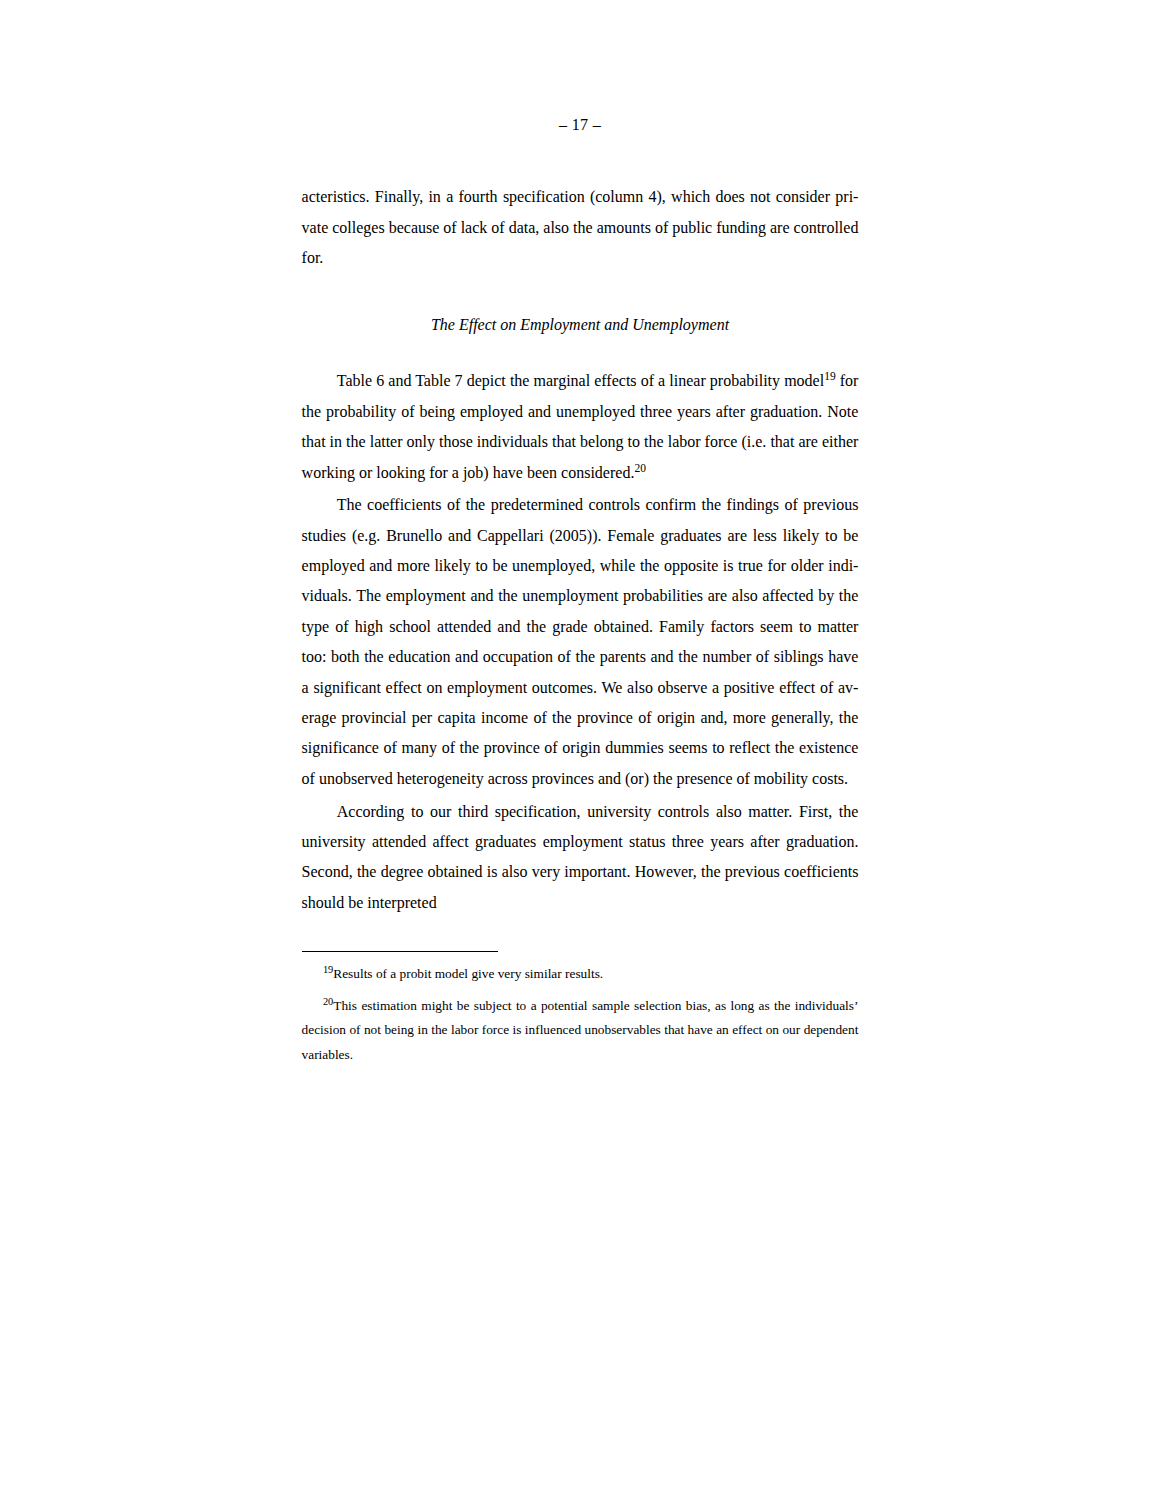– 17 –
acteristics. Finally, in a fourth specification (column 4), which does not consider private colleges because of lack of data, also the amounts of public funding are controlled for.
The Effect on Employment and Unemployment
Table 6 and Table 7 depict the marginal effects of a linear probability model19 for the probability of being employed and unemployed three years after graduation. Note that in the latter only those individuals that belong to the labor force (i.e. that are either working or looking for a job) have been considered.20
The coefficients of the predetermined controls confirm the findings of previous studies (e.g. Brunello and Cappellari (2005)). Female graduates are less likely to be employed and more likely to be unemployed, while the opposite is true for older individuals. The employment and the unemployment probabilities are also affected by the type of high school attended and the grade obtained. Family factors seem to matter too: both the education and occupation of the parents and the number of siblings have a significant effect on employment outcomes. We also observe a positive effect of average provincial per capita income of the province of origin and, more generally, the significance of many of the province of origin dummies seems to reflect the existence of unobserved heterogeneity across provinces and (or) the presence of mobility costs.
According to our third specification, university controls also matter. First, the university attended affect graduates employment status three years after graduation. Second, the degree obtained is also very important. However, the previous coefficients should be interpreted
19Results of a probit model give very similar results.
20This estimation might be subject to a potential sample selection bias, as long as the individuals’ decision of not being in the labor force is influenced unobservables that have an effect on our dependent variables.